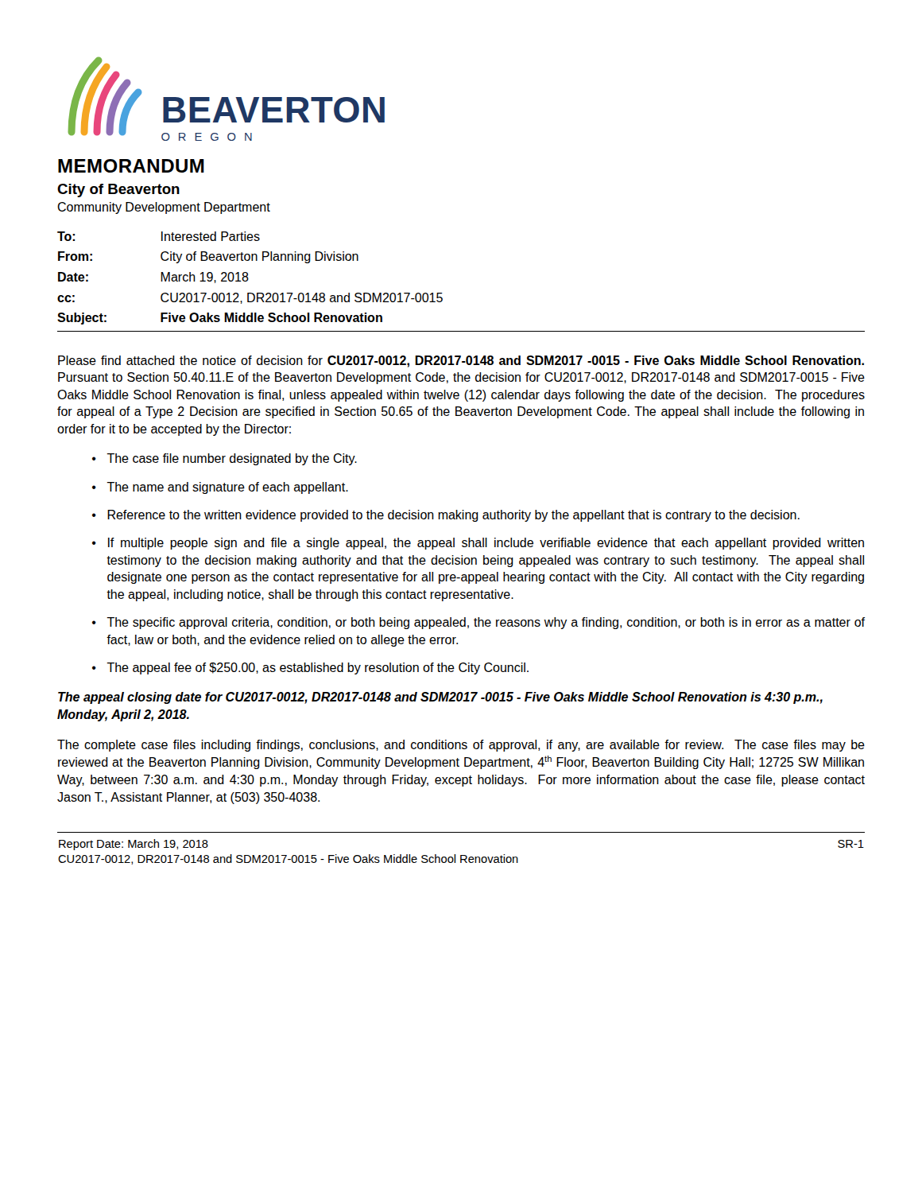BEAVERTON
OREGON
MEMORANDUM
City of Beaverton
Community Development Department
| To: | Interested Parties |
| From: | City of Beaverton Planning Division |
| Date: | March 19, 2018 |
| cc: | CU2017-0012, DR2017-0148 and SDM2017-0015 |
| Subject: | Five Oaks Middle School Renovation |
Please find attached the notice of decision for CU2017-0012, DR2017-0148 and SDM2017 -0015 - Five Oaks Middle School Renovation. Pursuant to Section 50.40.11.E of the Beaverton Development Code, the decision for CU2017-0012, DR2017-0148 and SDM2017-0015 - Five Oaks Middle School Renovation is final, unless appealed within twelve (12) calendar days following the date of the decision. The procedures for appeal of a Type 2 Decision are specified in Section 50.65 of the Beaverton Development Code. The appeal shall include the following in order for it to be accepted by the Director:
The case file number designated by the City.
The name and signature of each appellant.
Reference to the written evidence provided to the decision making authority by the appellant that is contrary to the decision.
If multiple people sign and file a single appeal, the appeal shall include verifiable evidence that each appellant provided written testimony to the decision making authority and that the decision being appealed was contrary to such testimony. The appeal shall designate one person as the contact representative for all pre-appeal hearing contact with the City. All contact with the City regarding the appeal, including notice, shall be through this contact representative.
The specific approval criteria, condition, or both being appealed, the reasons why a finding, condition, or both is in error as a matter of fact, law or both, and the evidence relied on to allege the error.
The appeal fee of $250.00, as established by resolution of the City Council.
The appeal closing date for CU2017-0012, DR2017-0148 and SDM2017 -0015 - Five Oaks Middle School Renovation is 4:30 p.m., Monday, April 2, 2018.
The complete case files including findings, conclusions, and conditions of approval, if any, are available for review. The case files may be reviewed at the Beaverton Planning Division, Community Development Department, 4th Floor, Beaverton Building City Hall; 12725 SW Millikan Way, between 7:30 a.m. and 4:30 p.m., Monday through Friday, except holidays. For more information about the case file, please contact Jason T., Assistant Planner, at (503) 350-4038.
| Report Date: March 19, 2018 CU2017-0012, DR2017-0148 and SDM2017-0015 - Five Oaks Middle School Renovation | SR-1 |